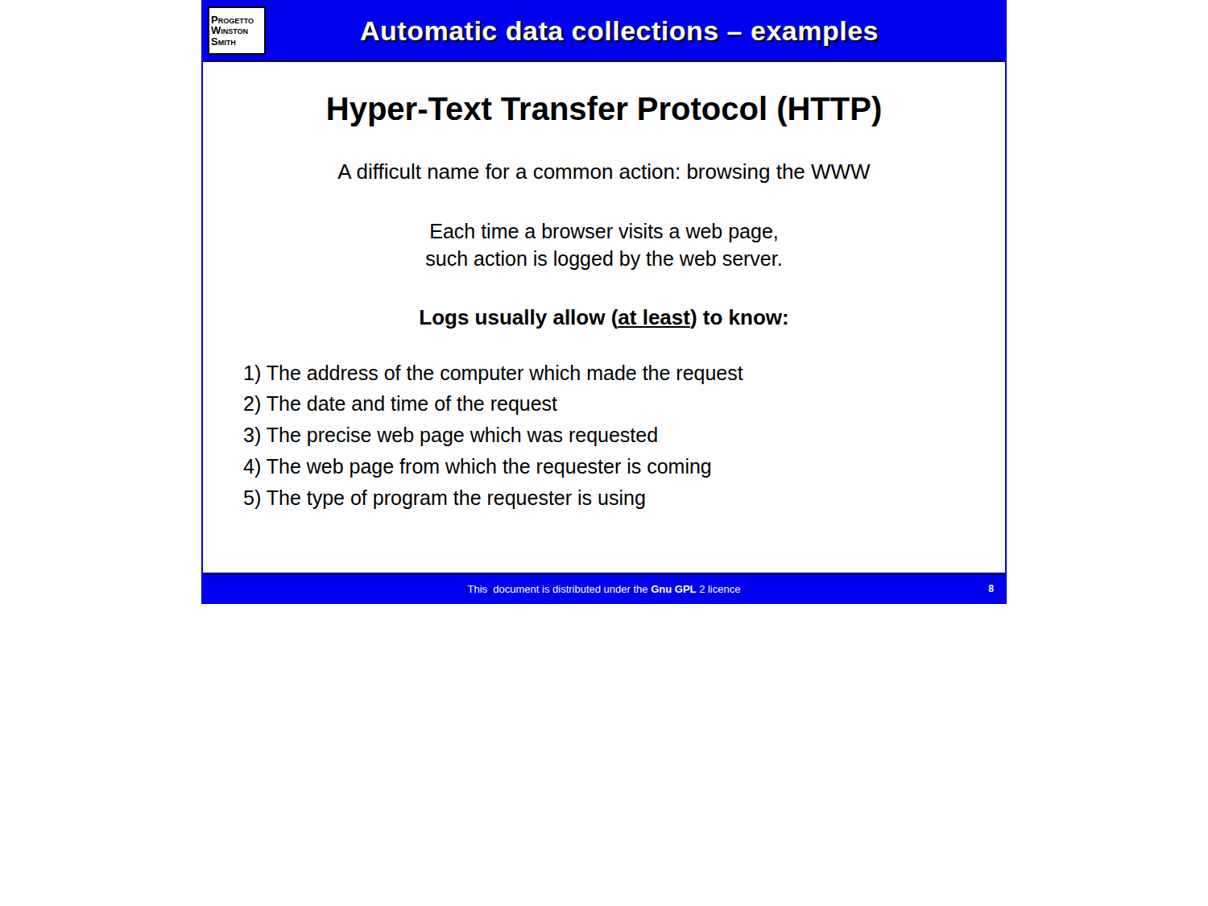PROGETTO WINSTON SMITH
Automatic data collections – examples
Hyper-Text Transfer Protocol (HTTP)
A difficult name for a common action: browsing the WWW
Each time a browser visits a web page,
such action is logged by the web server.
Logs usually allow (at least) to know:
1) The address of the computer which made the request
2) The date and time of the request
3) The precise web page which was requested
4) The web page from which the requester is coming
5) The type of program the requester is using
This document is distributed under the Gnu GPL 2 licence 8